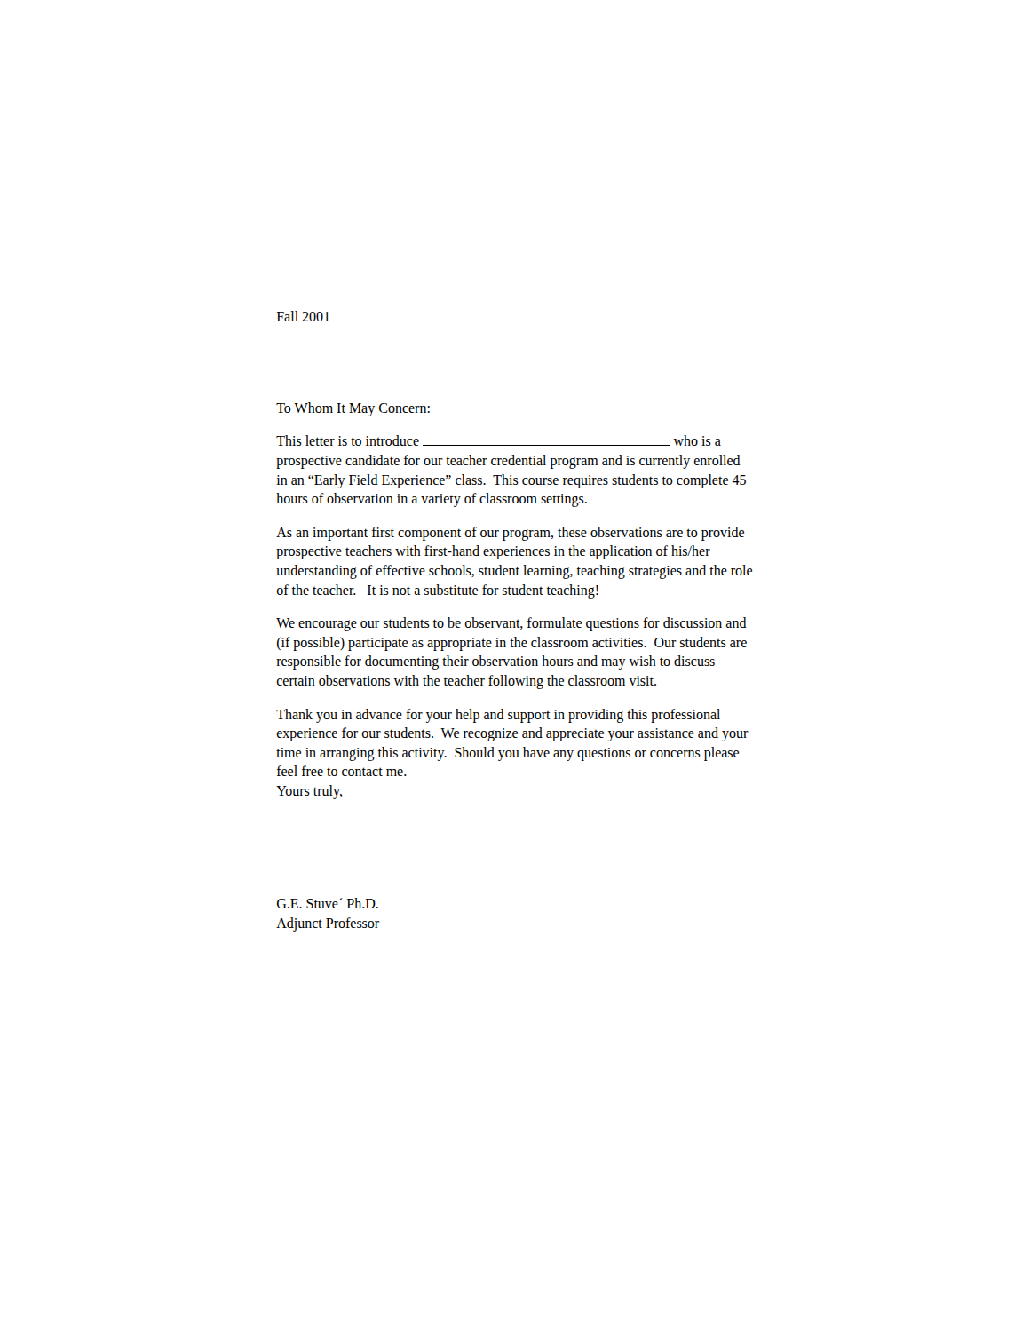Fall 2001
To Whom It May Concern:
This letter is to introduce who is a prospective candidate for our teacher credential program and is currently enrolled in an “Early Field Experience” class. This course requires students to complete 45 hours of observation in a variety of classroom settings.
As an important first component of our program, these observations are to provide prospective teachers with first-hand experiences in the application of his/her understanding of effective schools, student learning, teaching strategies and the role of the teacher. It is not a substitute for student teaching!
We encourage our students to be observant, formulate questions for discussion and (if possible) participate as appropriate in the classroom activities. Our students are responsible for documenting their observation hours and may wish to discuss certain observations with the teacher following the classroom visit.
Thank you in advance for your help and support in providing this professional experience for our students. We recognize and appreciate your assistance and your time in arranging this activity. Should you have any questions or concerns please feel free to contact me.
Yours truly,
G.E. Stuve´ Ph.D.
Adjunct Professor